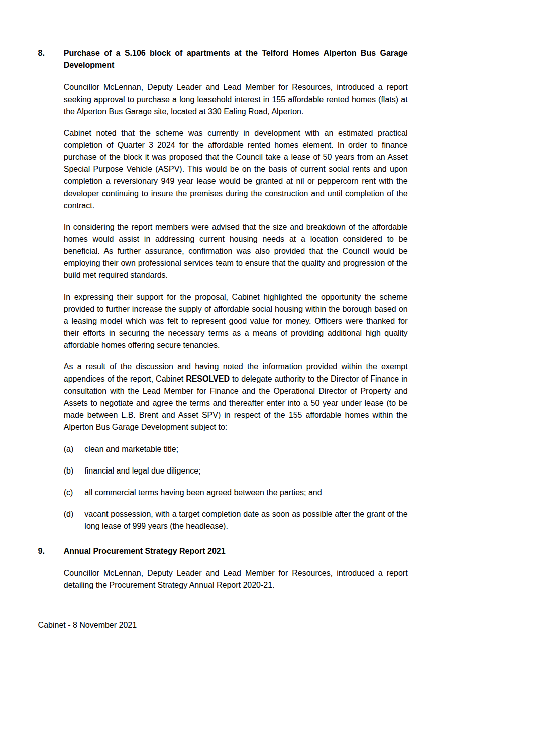8.
Purchase of a S.106 block of apartments at the Telford Homes Alperton Bus Garage Development
Councillor McLennan, Deputy Leader and Lead Member for Resources, introduced a report seeking approval to purchase a long leasehold interest in 155 affordable rented homes (flats) at the Alperton Bus Garage site, located at 330 Ealing Road, Alperton.
Cabinet noted that the scheme was currently in development with an estimated practical completion of Quarter 3 2024 for the affordable rented homes element. In order to finance purchase of the block it was proposed that the Council take a lease of 50 years from an Asset Special Purpose Vehicle (ASPV). This would be on the basis of current social rents and upon completion a reversionary 949 year lease would be granted at nil or peppercorn rent with the developer continuing to insure the premises during the construction and until completion of the contract.
In considering the report members were advised that the size and breakdown of the affordable homes would assist in addressing current housing needs at a location considered to be beneficial. As further assurance, confirmation was also provided that the Council would be employing their own professional services team to ensure that the quality and progression of the build met required standards.
In expressing their support for the proposal, Cabinet highlighted the opportunity the scheme provided to further increase the supply of affordable social housing within the borough based on a leasing model which was felt to represent good value for money. Officers were thanked for their efforts in securing the necessary terms as a means of providing additional high quality affordable homes offering secure tenancies.
As a result of the discussion and having noted the information provided within the exempt appendices of the report, Cabinet RESOLVED to delegate authority to the Director of Finance in consultation with the Lead Member for Finance and the Operational Director of Property and Assets to negotiate and agree the terms and thereafter enter into a 50 year under lease (to be made between L.B. Brent and Asset SPV) in respect of the 155 affordable homes within the Alperton Bus Garage Development subject to:
(a) clean and marketable title;
(b) financial and legal due diligence;
(c) all commercial terms having been agreed between the parties; and
(d) vacant possession, with a target completion date as soon as possible after the grant of the long lease of 999 years (the headlease).
9.
Annual Procurement Strategy Report 2021
Councillor McLennan, Deputy Leader and Lead Member for Resources, introduced a report detailing the Procurement Strategy Annual Report 2020-21.
Cabinet - 8 November 2021